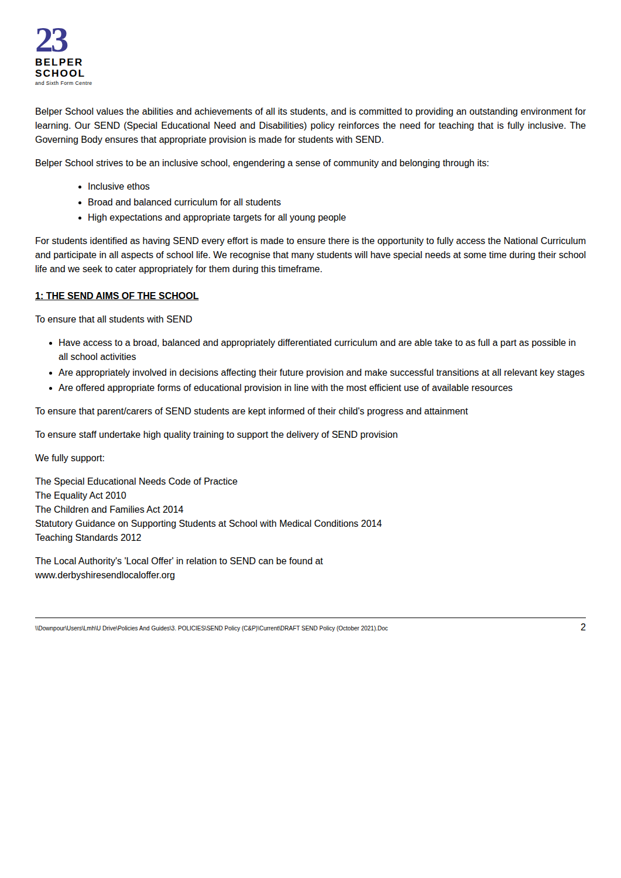23
BELPER
SCHOOL
and Sixth Form Centre
Belper School values the abilities and achievements of all its students, and is committed to providing an outstanding environment for learning. Our SEND (Special Educational Need and Disabilities) policy reinforces the need for teaching that is fully inclusive. The Governing Body ensures that appropriate provision is made for students with SEND.
Belper School strives to be an inclusive school, engendering a sense of community and belonging through its:
Inclusive ethos
Broad and balanced curriculum for all students
High expectations and appropriate targets for all young people
For students identified as having SEND every effort is made to ensure there is the opportunity to fully access the National Curriculum and participate in all aspects of school life. We recognise that many students will have special needs at some time during their school life and we seek to cater appropriately for them during this timeframe.
1: THE SEND AIMS OF THE SCHOOL
To ensure that all students with SEND
Have access to a broad, balanced and appropriately differentiated curriculum and are able take to as full a part as possible in all school activities
Are appropriately involved in decisions affecting their future provision and make successful transitions at all relevant key stages
Are offered appropriate forms of educational provision in line with the most efficient use of available resources
To ensure that parent/carers of SEND students are kept informed of their child's progress and attainment
To ensure staff undertake high quality training to support the delivery of SEND provision
We fully support:
The Special Educational Needs Code of Practice
The Equality Act 2010
The Children and Families Act 2014
Statutory Guidance on Supporting Students at School with Medical Conditions 2014
Teaching Standards 2012
The Local Authority's 'Local Offer' in relation to SEND can be found at
www.derbyshiresendlocaloffer.org
\\Downpour\Users\Lmh\U Drive\Policies And Guides\3. POLICIES\SEND Policy (C&P)\Current\DRAFT SEND Policy (October 2021).Doc 2